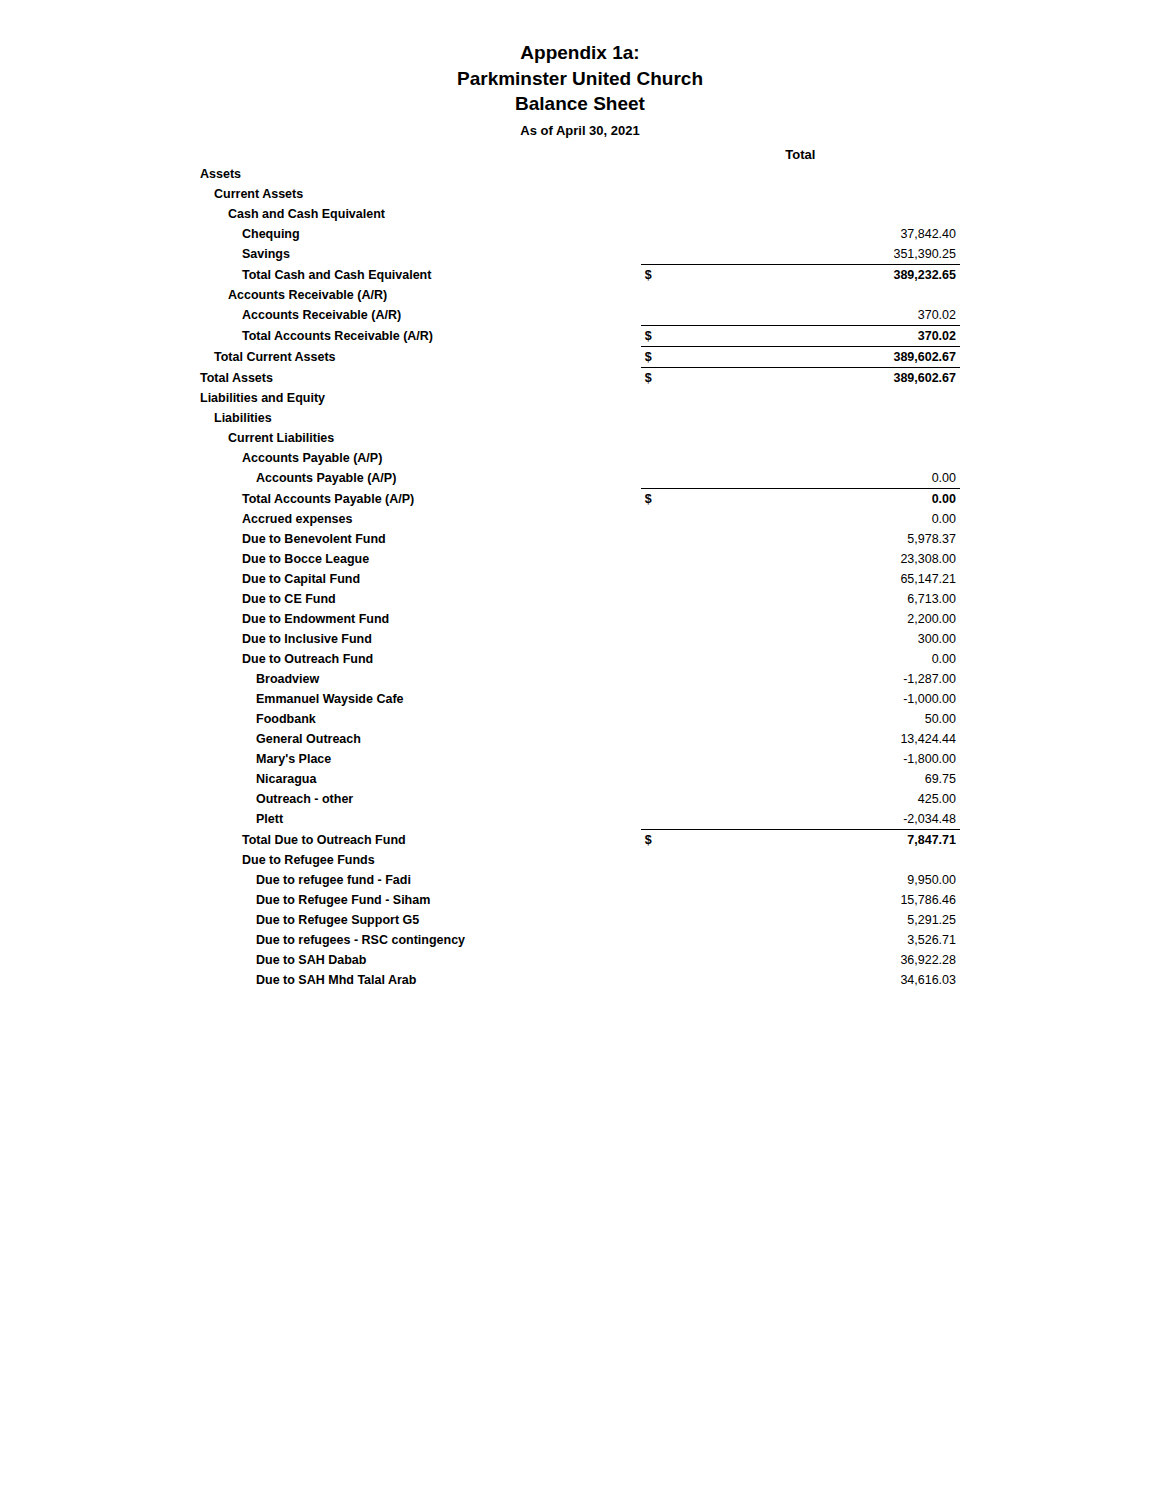Appendix 1a:
Parkminster United Church
Balance Sheet
As of April 30, 2021
| | Total |
| Assets | | |
| Current Assets | | |
| Cash and Cash Equivalent | | |
| Chequing | | 37,842.40 |
| Savings | | 351,390.25 |
| Total Cash and Cash Equivalent | $ | 389,232.65 |
| Accounts Receivable (A/R) | | |
| Accounts Receivable (A/R) | | 370.02 |
| Total Accounts Receivable (A/R) | $ | 370.02 |
| Total Current Assets | $ | 389,602.67 |
| Total Assets | $ | 389,602.67 |
| Liabilities and Equity | | |
| Liabilities | | |
| Current Liabilities | | |
| Accounts Payable (A/P) | | |
| Accounts Payable (A/P) | | 0.00 |
| Total Accounts Payable (A/P) | $ | 0.00 |
| Accrued expenses | | 0.00 |
| Due to Benevolent Fund | | 5,978.37 |
| Due to Bocce League | | 23,308.00 |
| Due to Capital Fund | | 65,147.21 |
| Due to CE Fund | | 6,713.00 |
| Due to Endowment Fund | | 2,200.00 |
| Due to Inclusive Fund | | 300.00 |
| Due to Outreach Fund | | 0.00 |
| Broadview | | -1,287.00 |
| Emmanuel Wayside Cafe | | -1,000.00 |
| Foodbank | | 50.00 |
| General Outreach | | 13,424.44 |
| Mary's Place | | -1,800.00 |
| Nicaragua | | 69.75 |
| Outreach - other | | 425.00 |
| Plett | | -2,034.48 |
| Total Due to Outreach Fund | $ | 7,847.71 |
| Due to Refugee Funds | | |
| Due to refugee fund - Fadi | | 9,950.00 |
| Due to Refugee Fund - Siham | | 15,786.46 |
| Due to Refugee Support G5 | | 5,291.25 |
| Due to refugees - RSC contingency | | 3,526.71 |
| Due to SAH Dabab | | 36,922.28 |
| Due to SAH Mhd Talal Arab | | 34,616.03 |